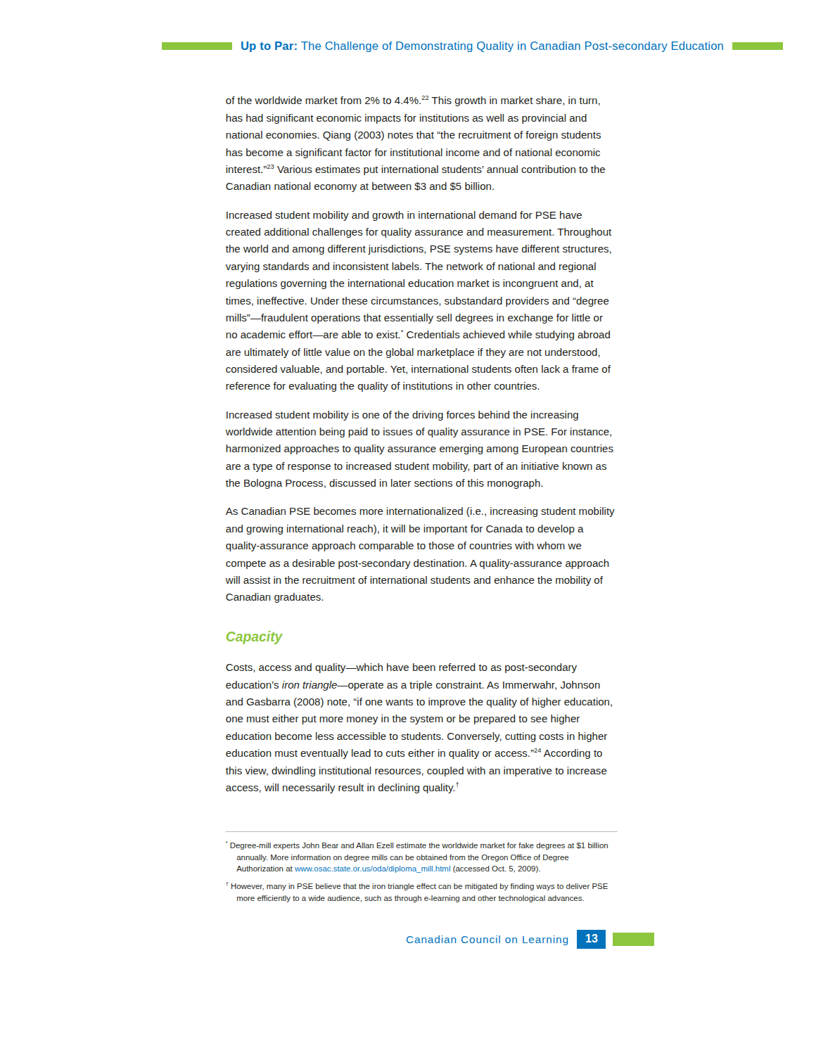Up to Par: The Challenge of Demonstrating Quality in Canadian Post-secondary Education
of the worldwide market from 2% to 4.4%.22 This growth in market share, in turn, has had significant economic impacts for institutions as well as provincial and national economies. Qiang (2003) notes that “the recruitment of foreign students has become a significant factor for institutional income and of national economic interest.”23 Various estimates put international students’ annual contribution to the Canadian national economy at between $3 and $5 billion.
Increased student mobility and growth in international demand for PSE have created additional challenges for quality assurance and measurement. Throughout the world and among different jurisdictions, PSE systems have different structures, varying standards and inconsistent labels. The network of national and regional regulations governing the international education market is incongruent and, at times, ineffective. Under these circumstances, substandard providers and “degree mills”—fraudulent operations that essentially sell degrees in exchange for little or no academic effort—are able to exist.* Credentials achieved while studying abroad are ultimately of little value on the global marketplace if they are not understood, considered valuable, and portable. Yet, international students often lack a frame of reference for evaluating the quality of institutions in other countries.
Increased student mobility is one of the driving forces behind the increasing worldwide attention being paid to issues of quality assurance in PSE. For instance, harmonized approaches to quality assurance emerging among European countries are a type of response to increased student mobility, part of an initiative known as the Bologna Process, discussed in later sections of this monograph.
As Canadian PSE becomes more internationalized (i.e., increasing student mobility and growing international reach), it will be important for Canada to develop a quality-assurance approach comparable to those of countries with whom we compete as a desirable post-secondary destination. A quality-assurance approach will assist in the recruitment of international students and enhance the mobility of Canadian graduates.
Capacity
Costs, access and quality—which have been referred to as post-secondary education’s iron triangle—operate as a triple constraint. As Immerwahr, Johnson and Gasbarra (2008) note, “if one wants to improve the quality of higher education, one must either put more money in the system or be prepared to see higher education become less accessible to students. Conversely, cutting costs in higher education must eventually lead to cuts either in quality or access.”24 According to this view, dwindling institutional resources, coupled with an imperative to increase access, will necessarily result in declining quality.†
* Degree-mill experts John Bear and Allan Ezell estimate the worldwide market for fake degrees at $1 billion annually. More information on degree mills can be obtained from the Oregon Office of Degree Authorization at www.osac.state.or.us/oda/diploma_mill.html (accessed Oct. 5, 2009).
† However, many in PSE believe that the iron triangle effect can be mitigated by finding ways to deliver PSE more efficiently to a wide audience, such as through e-learning and other technological advances.
Canadian Council on Learning
13